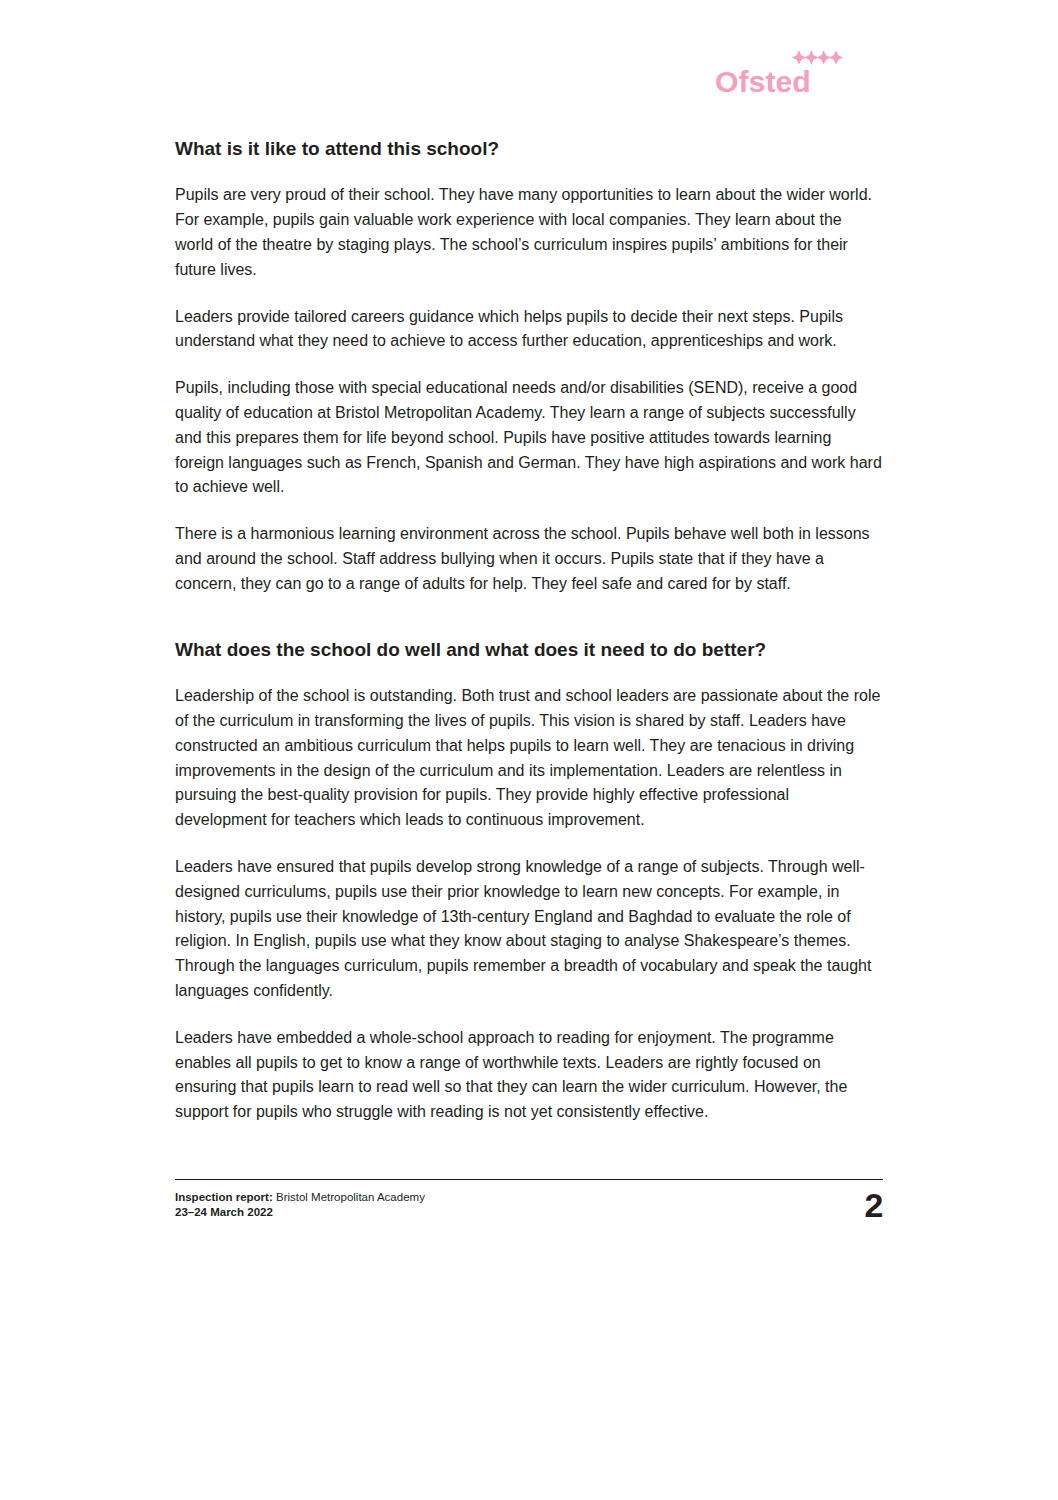Ofsted Ofsted
What is it like to attend this school?
Pupils are very proud of their school. They have many opportunities to learn about the wider world. For example, pupils gain valuable work experience with local companies. They learn about the world of the theatre by staging plays. The school’s curriculum inspires pupils’ ambitions for their future lives.
Leaders provide tailored careers guidance which helps pupils to decide their next steps. Pupils understand what they need to achieve to access further education, apprenticeships and work.
Pupils, including those with special educational needs and/or disabilities (SEND), receive a good quality of education at Bristol Metropolitan Academy. They learn a range of subjects successfully and this prepares them for life beyond school. Pupils have positive attitudes towards learning foreign languages such as French, Spanish and German. They have high aspirations and work hard to achieve well.
There is a harmonious learning environment across the school. Pupils behave well both in lessons and around the school. Staff address bullying when it occurs. Pupils state that if they have a concern, they can go to a range of adults for help. They feel safe and cared for by staff.
What does the school do well and what does it need to do better?
Leadership of the school is outstanding. Both trust and school leaders are passionate about the role of the curriculum in transforming the lives of pupils. This vision is shared by staff. Leaders have constructed an ambitious curriculum that helps pupils to learn well. They are tenacious in driving improvements in the design of the curriculum and its implementation. Leaders are relentless in pursuing the best-quality provision for pupils. They provide highly effective professional development for teachers which leads to continuous improvement.
Leaders have ensured that pupils develop strong knowledge of a range of subjects. Through well-designed curriculums, pupils use their prior knowledge to learn new concepts. For example, in history, pupils use their knowledge of 13th-century England and Baghdad to evaluate the role of religion. In English, pupils use what they know about staging to analyse Shakespeare’s themes. Through the languages curriculum, pupils remember a breadth of vocabulary and speak the taught languages confidently.
Leaders have embedded a whole-school approach to reading for enjoyment. The programme enables all pupils to get to know a range of worthwhile texts. Leaders are rightly focused on ensuring that pupils learn to read well so that they can learn the wider curriculum. However, the support for pupils who struggle with reading is not yet consistently effective.
Inspection report: Bristol Metropolitan Academy
23–24 March 2022
2